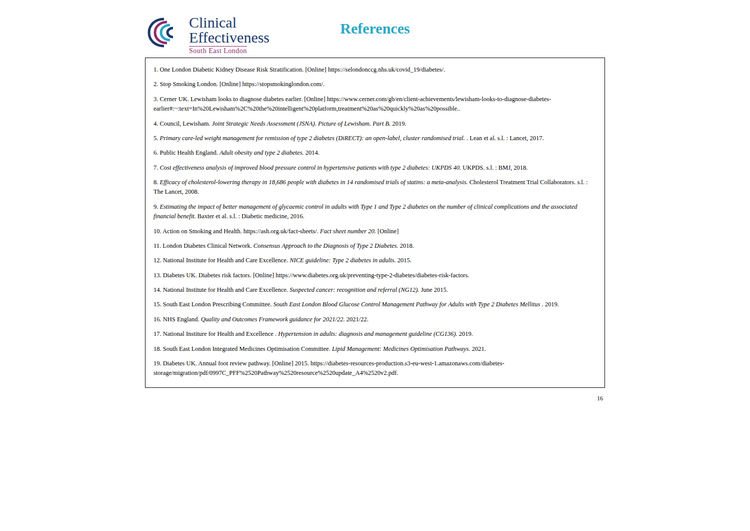Clinical
Effectiveness
South East London
References
1. One London Diabetic Kidney Disease Risk Stratification. [Online] https://selondonccg.nhs.uk/covid_19/diabetes/.
2. Stop Smoking London. [Online] https://stopsmokinglondon.com/.
3. Cerner UK. Lewisham looks to diagnose diabetes earlier. [Online] https://www.cerner.com/gb/en/client-achievements/lewisham-looks-to-diagnose-diabetes-earlier#:~:text=In%20Lewisham%2C%20the%20intelligent%20platform,treatment%20as%20quickly%20as%20possible..
4. Council, Lewisham. Joint Strategic Needs Assessment (JSNA). Picture of Lewisham. Part B. 2019.
5. Primary care-led weight management for remission of type 2 diabetes (DiRECT): an open-label, cluster randomised trial. . Lean et al. s.l. : Lancet, 2017.
6. Public Health England. Adult obesity and type 2 diabetes. 2014.
7. Cost effectiveness analysis of improved blood pressure control in hypertensive patients with type 2 diabetes: UKPDS 40. UKPDS. s.l. : BMJ, 2018.
8. Efficacy of cholesterol-lowering therapy in 18,686 people with diabetes in 14 randomised trials of statins: a meta-analysis. Cholesterol Treatment Trial Collaborators. s.l. : The Lancet, 2008.
9. Estimating the impact of better management of glycaemic control in adults with Type 1 and Type 2 diabetes on the number of clinical complications and the associated financial benefit. Baxter et al. s.l. : Diabetic medicine, 2016.
10. Action on Smoking and Health. https://ash.org.uk/fact-sheets/. Fact sheet number 20. [Online]
11. London Diabetes Clinical Network. Consensus Approach to the Diagnosis of Type 2 Diabetes. 2018.
12. National Institute for Health and Care Excellence. NICE guideline: Type 2 diabetes in adults. 2015.
13. Diabetes UK. Diabetes risk factors. [Online] https://www.diabetes.org.uk/preventing-type-2-diabetes/diabetes-risk-factors.
14. National Institute for Health and Care Excellence. Suspected cancer: recognition and referral (NG12). June 2015.
15. South East London Prescribing Committee. South East London Blood Glucose Control Management Pathway for Adults with Type 2 Diabetes Mellitus . 2019.
16. NHS England. Quality and Outcomes Framework guidance for 2021/22. 2021/22.
17. National Institure for Health and Excellence . Hypertension in adults: diagnosis and management guideline (CG136). 2019.
18. South East London Integrated Medicines Optimisation Committee. Lipid Management: Medicines Optimisation Pathways. 2021.
19. Diabetes UK. Annual foot review pathway. [Online] 2015. https://diabetes-resources-production.s3-eu-west-1.amazonaws.com/diabetes-storage/migration/pdf/0997C_PFF%2520Pathway%2520resource%2520update_A4%2520v2.pdf.
16